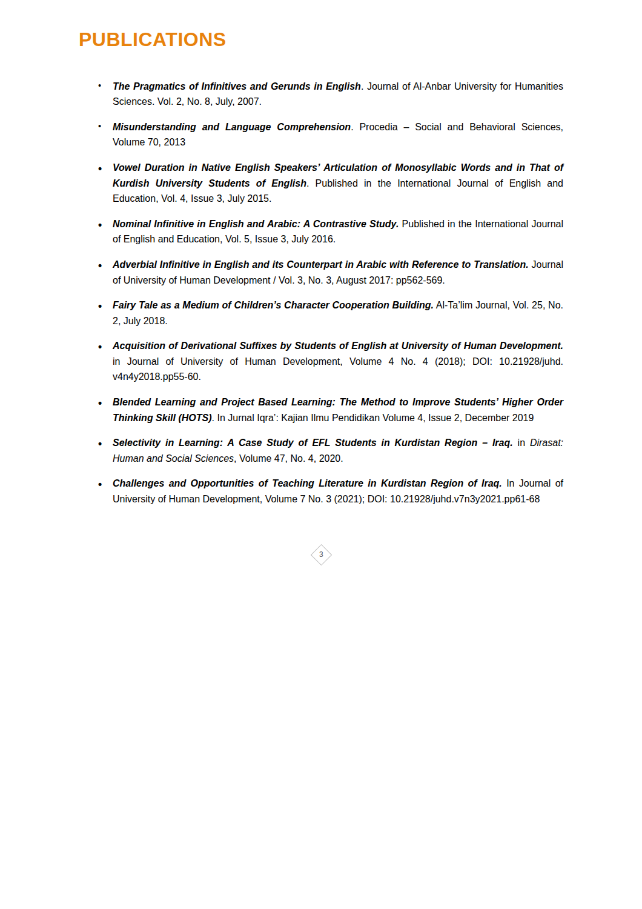PUBLICATIONS
The Pragmatics of Infinitives and Gerunds in English. Journal of Al-Anbar University for Humanities Sciences. Vol. 2, No. 8, July, 2007.
Misunderstanding and Language Comprehension. Procedia – Social and Behavioral Sciences, Volume 70, 2013
Vowel Duration in Native English Speakers’ Articulation of Monosyllabic Words and in That of Kurdish University Students of English. Published in the International Journal of English and Education, Vol. 4, Issue 3, July 2015.
Nominal Infinitive in English and Arabic: A Contrastive Study. Published in the International Journal of English and Education, Vol. 5, Issue 3, July 2016.
Adverbial Infinitive in English and its Counterpart in Arabic with Reference to Translation. Journal of University of Human Development / Vol. 3, No. 3, August 2017: pp562-569.
Fairy Tale as a Medium of Children’s Character Cooperation Building. Al-Ta’lim Journal, Vol. 25, No. 2, July 2018.
Acquisition of Derivational Suffixes by Students of English at University of Human Development. in Journal of University of Human Development, Volume 4 No. 4 (2018); DOI: 10.21928/juhd. v4n4y2018.pp55-60.
Blended Learning and Project Based Learning: The Method to Improve Students’ Higher Order Thinking Skill (HOTS). In Jurnal Iqra’: Kajian Ilmu Pendidikan Volume 4, Issue 2, December 2019
Selectivity in Learning: A Case Study of EFL Students in Kurdistan Region – Iraq. in Dirasat: Human and Social Sciences, Volume 47, No. 4, 2020.
Challenges and Opportunities of Teaching Literature in Kurdistan Region of Iraq. In Journal of University of Human Development, Volume 7 No. 3 (2021); DOI: 10.21928/juhd.v7n3y2021.pp61-68
3